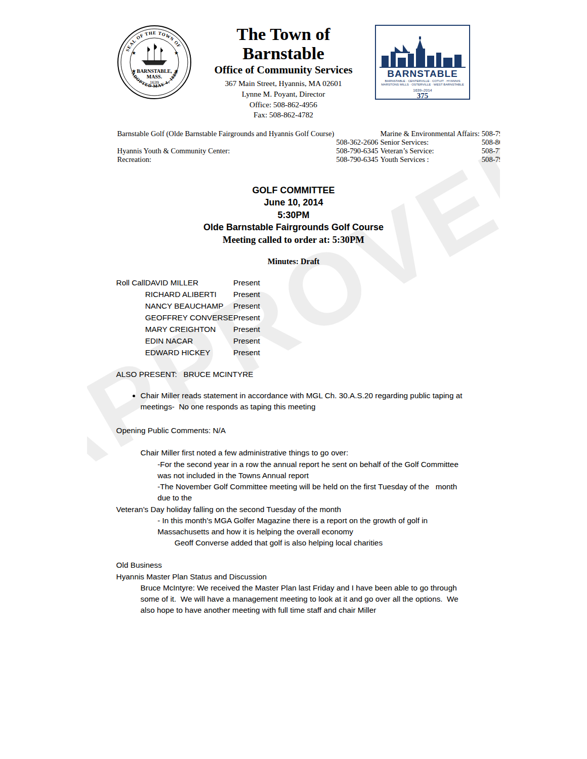APPROVED
SEAL OF THE TOWN OF ADOPTED MAY 4, 1889 BARNSTABLE, MASS. 1639 ★ ★ ★ ★
The Town of Barnstable
Office of Community Services
367 Main Street, Hyannis, MA 02601
Lynne M. Poyant, Director
Office: 508-862-4956
Fax: 508-862-4782
BARNSTABLE BARNSTABLE · CENTERVILLE · COTUIT · HYANNIS MARSTONS MILLS · OSTERVILLE · WEST BARNSTABLE 1639–2014 375
| Barnstable Golf (Olde Barnstable Fairgrounds and Hyannis Golf Course) | | Marine & Environmental Affairs: | 508-790-6272 |
| | 508-362-2606 | Senior Services: | 508-862-4750 |
| Hyannis Youth & Community Center: | 508-790-6345 | Veteran’s Service: | 508-778-8740 |
| Recreation: | 508-790-6345 | Youth Services : | 508-790-6345 |
GOLF COMMITTEE
June 10, 2014
5:30PM
Olde Barnstable Fairgrounds Golf Course
Meeting called to order at: 5:30PM
Minutes: Draft
| Roll Call | DAVID MILLER | Present |
| | RICHARD ALIBERTI | Present |
| | NANCY BEAUCHAMP | Present |
| | GEOFFREY CONVERSE | Present |
| | MARY CREIGHTON | Present |
| | EDIN NACAR | Present |
| | EDWARD HICKEY | Present |
ALSO PRESENT: BRUCE MCINTYRE
Chair Miller reads statement in accordance with MGL Ch. 30.A.S.20 regarding public taping at meetings- No one responds as taping this meeting
Opening Public Comments: N/A
Chair Miller first noted a few administrative things to go over:
-For the second year in a row the annual report he sent on behalf of the Golf Committee was not included in the Towns Annual report
-The November Golf Committee meeting will be held on the first Tuesday of the month due to the
Veteran’s Day holiday falling on the second Tuesday of the month
- In this month’s MGA Golfer Magazine there is a report on the growth of golf in Massachusetts and how it is helping the overall economy
Geoff Converse added that golf is also helping local charities
Old Business
Hyannis Master Plan Status and Discussion
Bruce McIntyre: We received the Master Plan last Friday and I have been able to go through some of it. We will have a management meeting to look at it and go over all the options. We also hope to have another meeting with full time staff and chair Miller